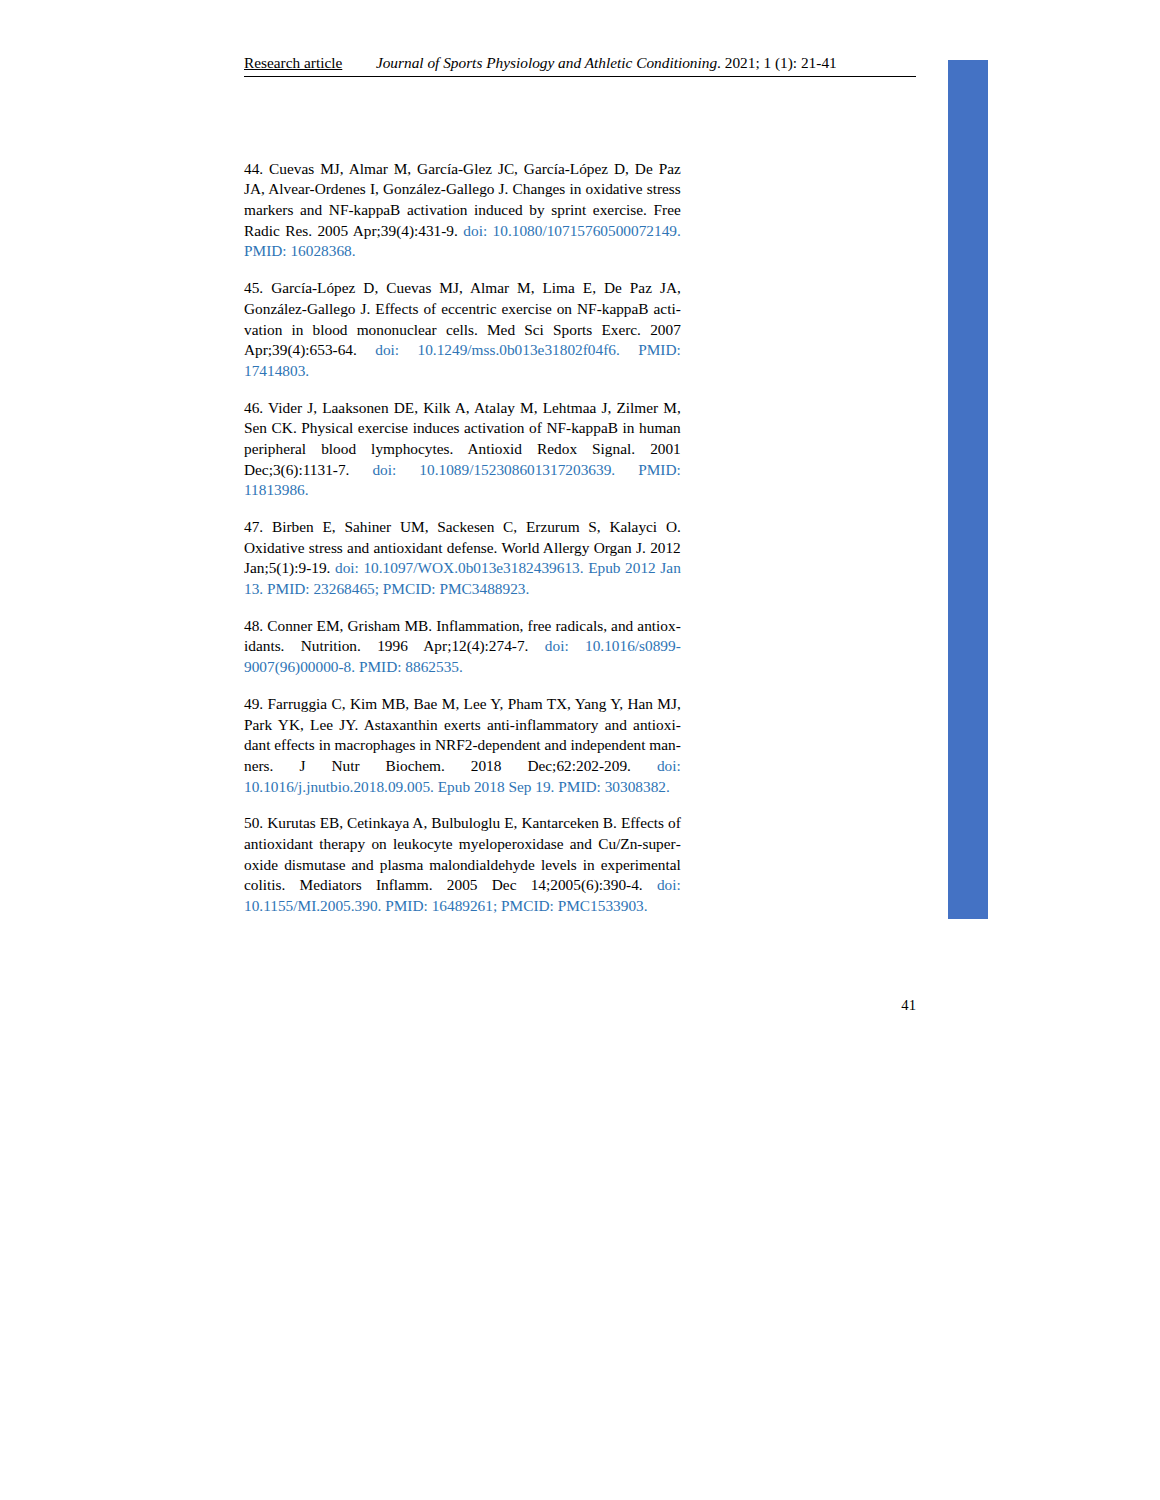Research article Journal of Sports Physiology and Athletic Conditioning. 2021; 1 (1): 21-41
44. Cuevas MJ, Almar M, García-Glez JC, García-López D, De Paz JA, Alvear-Ordenes I, González-Gallego J. Changes in oxidative stress markers and NF-kappaB activation induced by sprint exercise. Free Radic Res. 2005 Apr;39(4):431-9. doi: 10.1080/10715760500072149. PMID: 16028368.
45. García-López D, Cuevas MJ, Almar M, Lima E, De Paz JA, González-Gallego J. Effects of eccentric exercise on NF-kappaB activation in blood mononuclear cells. Med Sci Sports Exerc. 2007 Apr;39(4):653-64. doi: 10.1249/mss.0b013e31802f04f6. PMID: 17414803.
46. Vider J, Laaksonen DE, Kilk A, Atalay M, Lehtmaa J, Zilmer M, Sen CK. Physical exercise induces activation of NF-kappaB in human peripheral blood lymphocytes. Antioxid Redox Signal. 2001 Dec;3(6):1131-7. doi: 10.1089/152308601317203639. PMID: 11813986.
47. Birben E, Sahiner UM, Sackesen C, Erzurum S, Kalayci O. Oxidative stress and antioxidant defense. World Allergy Organ J. 2012 Jan;5(1):9-19. doi: 10.1097/WOX.0b013e3182439613. Epub 2012 Jan 13. PMID: 23268465; PMCID: PMC3488923.
48. Conner EM, Grisham MB. Inflammation, free radicals, and antioxidants. Nutrition. 1996 Apr;12(4):274-7. doi: 10.1016/s0899-9007(96)00000-8. PMID: 8862535.
49. Farruggia C, Kim MB, Bae M, Lee Y, Pham TX, Yang Y, Han MJ, Park YK, Lee JY. Astaxanthin exerts anti-inflammatory and antioxidant effects in macrophages in NRF2-dependent and independent manners. J Nutr Biochem. 2018 Dec;62:202-209. doi: 10.1016/j.jnutbio.2018.09.005. Epub 2018 Sep 19. PMID: 30308382.
50. Kurutas EB, Cetinkaya A, Bulbuloglu E, Kantarceken B. Effects of antioxidant therapy on leukocyte myeloperoxidase and Cu/Zn-superoxide dismutase and plasma malondialdehyde levels in experimental colitis. Mediators Inflamm. 2005 Dec 14;2005(6):390-4. doi: 10.1155/MI.2005.390. PMID: 16489261; PMCID: PMC1533903.
41